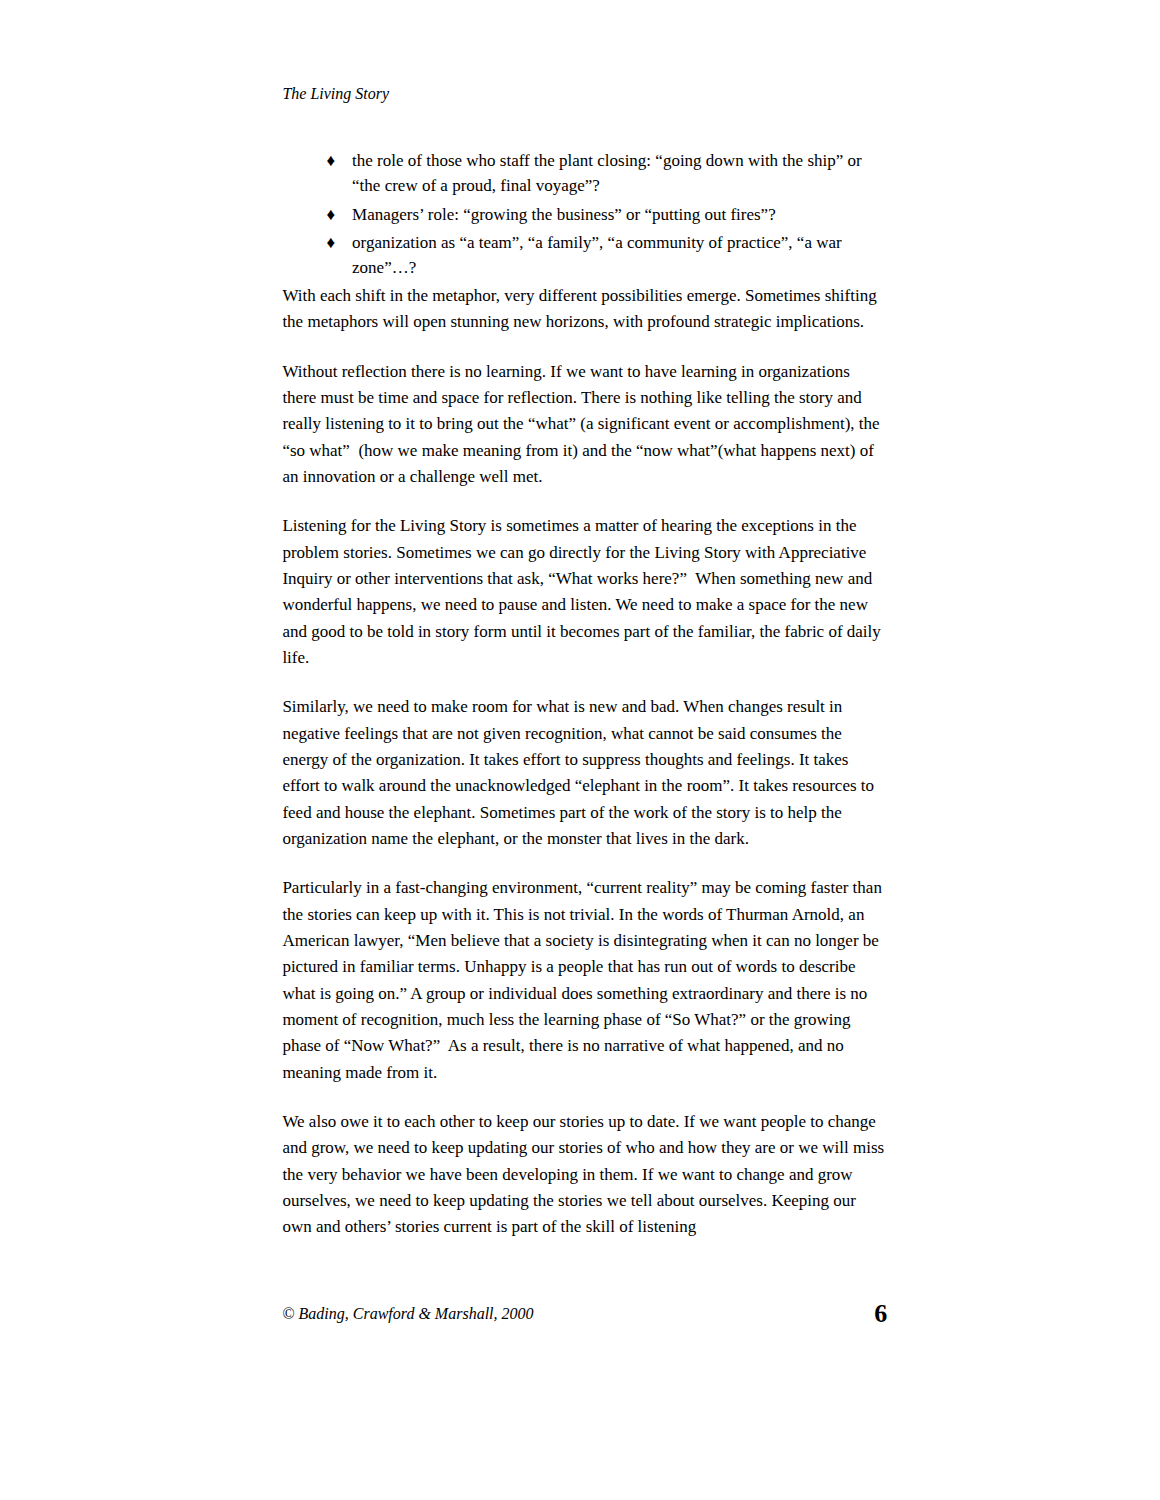The Living Story
the role of those who staff the plant closing: “going down with the ship” or “the crew of a proud, final voyage”?
Managers’ role: “growing the business” or “putting out fires”?
organization as “a team”, “a family”, “a community of practice”, “a war zone”…?
With each shift in the metaphor, very different possibilities emerge. Sometimes shifting the metaphors will open stunning new horizons, with profound strategic implications.
Without reflection there is no learning. If we want to have learning in organizations there must be time and space for reflection. There is nothing like telling the story and really listening to it to bring out the “what” (a significant event or accomplishment), the “so what” (how we make meaning from it) and the “now what”(what happens next) of an innovation or a challenge well met.
Listening for the Living Story is sometimes a matter of hearing the exceptions in the problem stories. Sometimes we can go directly for the Living Story with Appreciative Inquiry or other interventions that ask, “What works here?” When something new and wonderful happens, we need to pause and listen. We need to make a space for the new and good to be told in story form until it becomes part of the familiar, the fabric of daily life.
Similarly, we need to make room for what is new and bad. When changes result in negative feelings that are not given recognition, what cannot be said consumes the energy of the organization. It takes effort to suppress thoughts and feelings. It takes effort to walk around the unacknowledged “elephant in the room”. It takes resources to feed and house the elephant. Sometimes part of the work of the story is to help the organization name the elephant, or the monster that lives in the dark.
Particularly in a fast-changing environment, “current reality” may be coming faster than the stories can keep up with it. This is not trivial. In the words of Thurman Arnold, an American lawyer, “Men believe that a society is disintegrating when it can no longer be pictured in familiar terms. Unhappy is a people that has run out of words to describe what is going on.” A group or individual does something extraordinary and there is no moment of recognition, much less the learning phase of “So What?” or the growing phase of “Now What?” As a result, there is no narrative of what happened, and no meaning made from it.
We also owe it to each other to keep our stories up to date. If we want people to change and grow, we need to keep updating our stories of who and how they are or we will miss the very behavior we have been developing in them. If we want to change and grow ourselves, we need to keep updating the stories we tell about ourselves. Keeping our own and others’ stories current is part of the skill of listening
© Bading, Crawford & Marshall, 2000
6